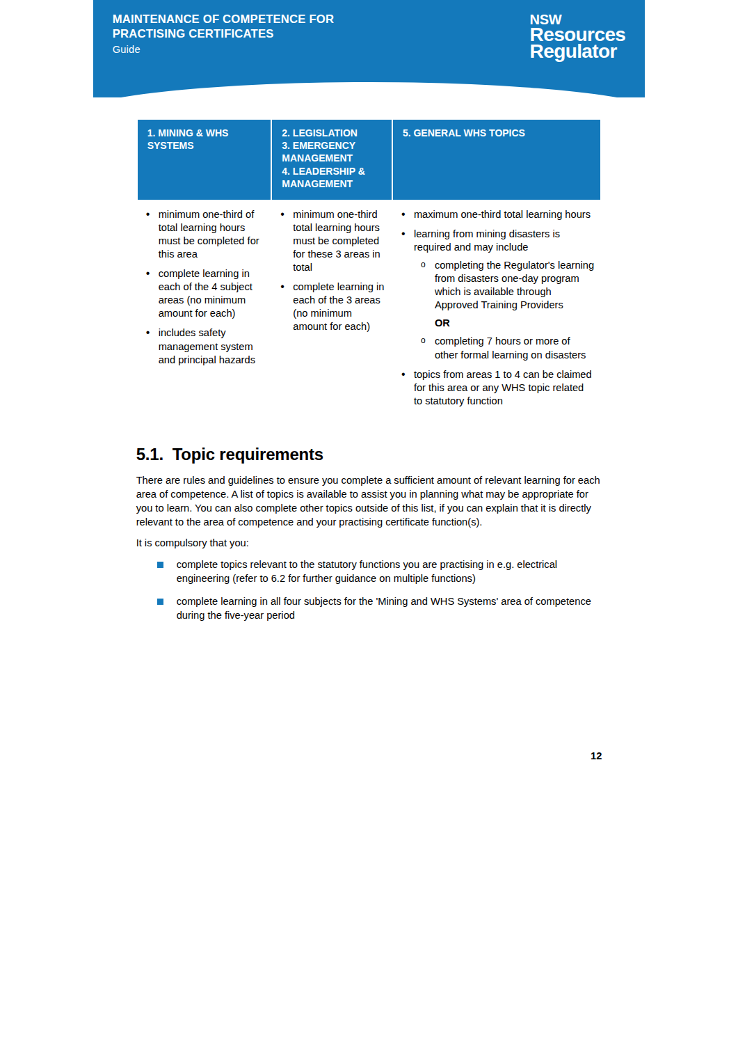Maintenance of Competence for
Practising Certificates
Guide
NSW Resources Regulator
| 1. MINING & WHS SYSTEMS | 2. LEGISLATION 3. EMERGENCY MANAGEMENT 4. LEADERSHIP & MANAGEMENT | 5. GENERAL WHS TOPICS |
| --- | --- | --- |
| minimum one-third of total learning hours must be completed for this area complete learning in each of the 4 subject areas (no minimum amount for each) includes safety management system and principal hazards | minimum one-third total learning hours must be completed for these 3 areas in total complete learning in each of the 3 areas (no minimum amount for each) | maximum one-third total learning hours learning from mining disasters is required and may include completing the Regulator's learning from disasters one-day program which is available through Approved Training Providers OR completing 7 hours or more of other formal learning on disasters topics from areas 1 to 4 can be claimed for this area or any WHS topic related to statutory function |
5.1. Topic requirements
There are rules and guidelines to ensure you complete a sufficient amount of relevant learning for each area of competence. A list of topics is available to assist you in planning what may be appropriate for you to learn. You can also complete other topics outside of this list, if you can explain that it is directly relevant to the area of competence and your practising certificate function(s).
It is compulsory that you:
complete topics relevant to the statutory functions you are practising in e.g. electrical engineering (refer to 6.2 for further guidance on multiple functions)
complete learning in all four subjects for the 'Mining and WHS Systems' area of competence during the five-year period
12